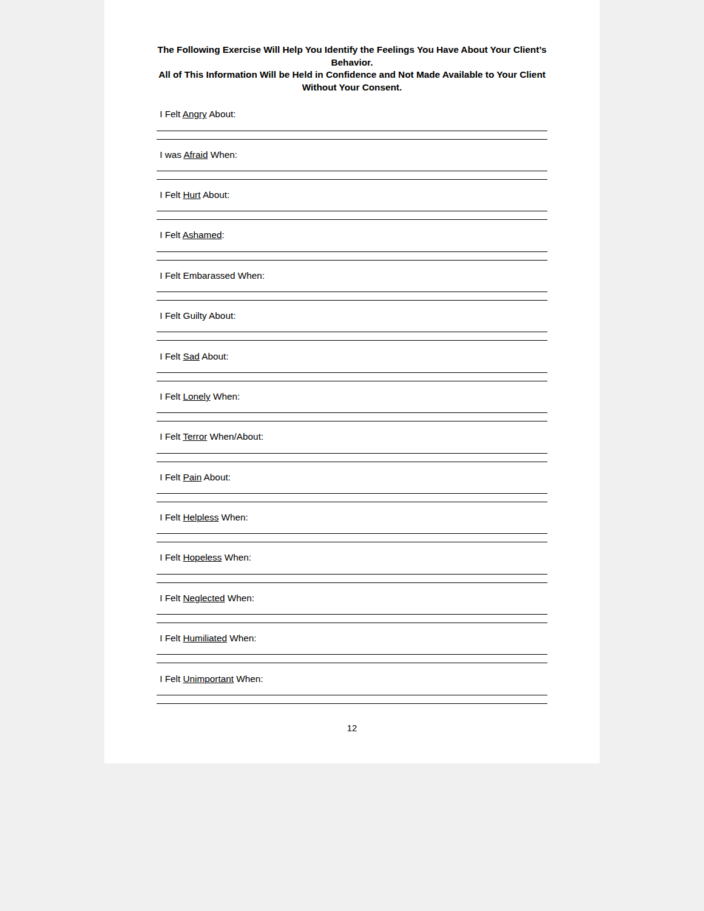The Following Exercise Will Help You Identify the Feelings You Have About Your Client’s Behavior. All of This Information Will be Held in Confidence and Not Made Available to Your Client Without Your Consent.
I Felt Angry About:
I was Afraid When:
I Felt Hurt About:
I Felt Ashamed:
I Felt Embarassed When:
I Felt Guilty About:
I Felt Sad About:
I Felt Lonely When:
I Felt Terror When/About:
I Felt Pain About:
I Felt Helpless When:
I Felt Hopeless When:
I Felt Neglected When:
I Felt Humiliated When:
I Felt Unimportant When:
12